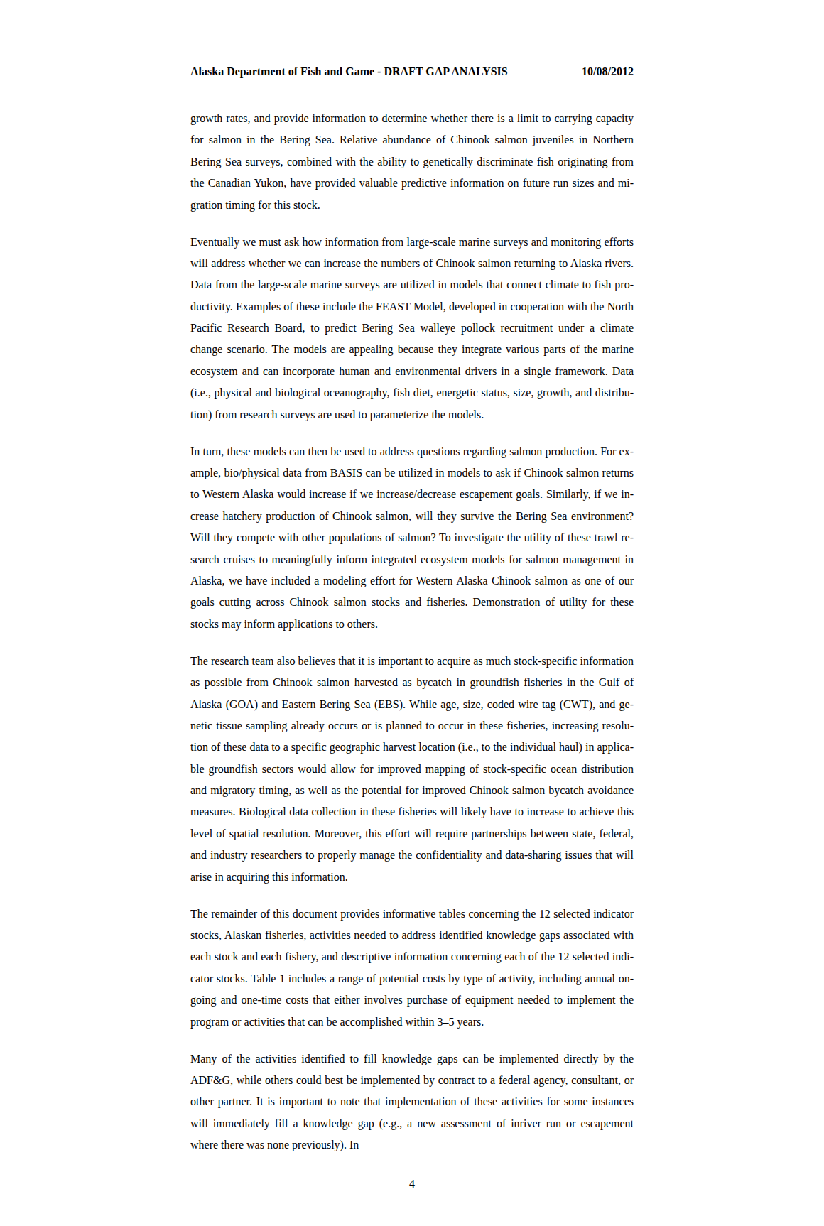Alaska Department of Fish and Game - DRAFT GAP ANALYSIS
10/08/2012
growth rates, and provide information to determine whether there is a limit to carrying capacity for salmon in the Bering Sea. Relative abundance of Chinook salmon juveniles in Northern Bering Sea surveys, combined with the ability to genetically discriminate fish originating from the Canadian Yukon, have provided valuable predictive information on future run sizes and migration timing for this stock.
Eventually we must ask how information from large-scale marine surveys and monitoring efforts will address whether we can increase the numbers of Chinook salmon returning to Alaska rivers. Data from the large-scale marine surveys are utilized in models that connect climate to fish productivity. Examples of these include the FEAST Model, developed in cooperation with the North Pacific Research Board, to predict Bering Sea walleye pollock recruitment under a climate change scenario. The models are appealing because they integrate various parts of the marine ecosystem and can incorporate human and environmental drivers in a single framework. Data (i.e., physical and biological oceanography, fish diet, energetic status, size, growth, and distribution) from research surveys are used to parameterize the models.
In turn, these models can then be used to address questions regarding salmon production. For example, bio/physical data from BASIS can be utilized in models to ask if Chinook salmon returns to Western Alaska would increase if we increase/decrease escapement goals. Similarly, if we increase hatchery production of Chinook salmon, will they survive the Bering Sea environment? Will they compete with other populations of salmon? To investigate the utility of these trawl research cruises to meaningfully inform integrated ecosystem models for salmon management in Alaska, we have included a modeling effort for Western Alaska Chinook salmon as one of our goals cutting across Chinook salmon stocks and fisheries. Demonstration of utility for these stocks may inform applications to others.
The research team also believes that it is important to acquire as much stock-specific information as possible from Chinook salmon harvested as bycatch in groundfish fisheries in the Gulf of Alaska (GOA) and Eastern Bering Sea (EBS). While age, size, coded wire tag (CWT), and genetic tissue sampling already occurs or is planned to occur in these fisheries, increasing resolution of these data to a specific geographic harvest location (i.e., to the individual haul) in applicable groundfish sectors would allow for improved mapping of stock-specific ocean distribution and migratory timing, as well as the potential for improved Chinook salmon bycatch avoidance measures. Biological data collection in these fisheries will likely have to increase to achieve this level of spatial resolution. Moreover, this effort will require partnerships between state, federal, and industry researchers to properly manage the confidentiality and data-sharing issues that will arise in acquiring this information.
The remainder of this document provides informative tables concerning the 12 selected indicator stocks, Alaskan fisheries, activities needed to address identified knowledge gaps associated with each stock and each fishery, and descriptive information concerning each of the 12 selected indicator stocks. Table 1 includes a range of potential costs by type of activity, including annual ongoing and one-time costs that either involves purchase of equipment needed to implement the program or activities that can be accomplished within 3–5 years.
Many of the activities identified to fill knowledge gaps can be implemented directly by the ADF&G, while others could best be implemented by contract to a federal agency, consultant, or other partner. It is important to note that implementation of these activities for some instances will immediately fill a knowledge gap (e.g., a new assessment of inriver run or escapement where there was none previously). In
4